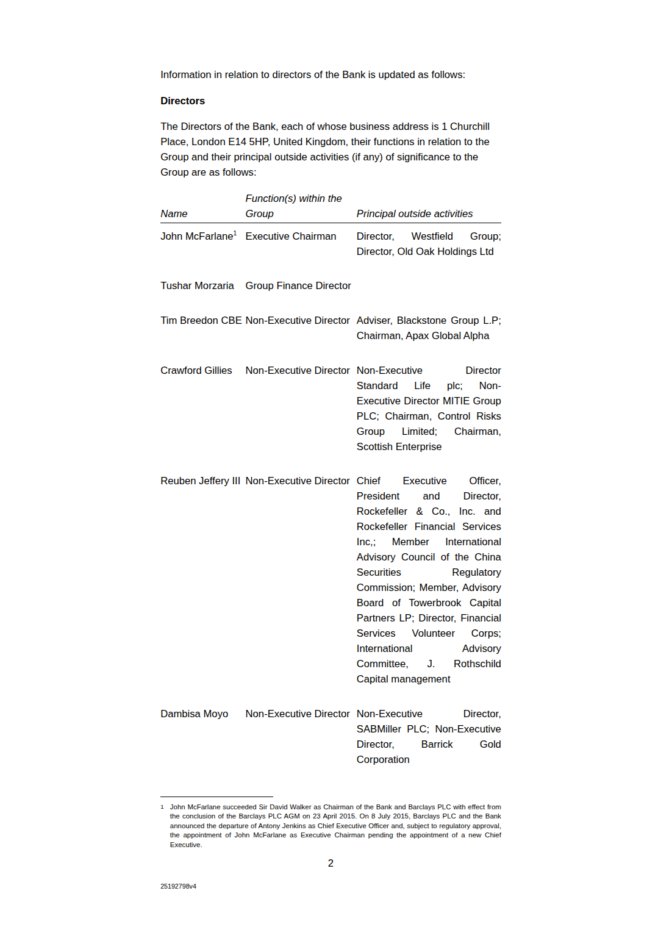Information in relation to directors of the Bank is updated as follows:
Directors
The Directors of the Bank, each of whose business address is 1 Churchill Place, London E14 5HP, United Kingdom, their functions in relation to the Group and their principal outside activities (if any) of significance to the Group are as follows:
| Name | Function(s) within the Group | Principal outside activities |
| --- | --- | --- |
| John McFarlane 1 | Executive Chairman | Director, Westfield Group; Director, Old Oak Holdings Ltd |
| Tushar Morzaria | Group Finance Director | |
| Tim Breedon CBE | Non-Executive Director | Adviser, Blackstone Group L.P; Chairman, Apax Global Alpha |
| Crawford Gillies | Non-Executive Director | Non-Executive Director Standard Life plc; Non-Executive Director MITIE Group PLC; Chairman, Control Risks Group Limited; Chairman, Scottish Enterprise |
| Reuben Jeffery III | Non-Executive Director | Chief Executive Officer, President and Director, Rockefeller & Co., Inc. and Rockefeller Financial Services Inc,; Member International Advisory Council of the China Securities Regulatory Commission; Member, Advisory Board of Towerbrook Capital Partners LP; Director, Financial Services Volunteer Corps; International Advisory Committee, J. Rothschild Capital management |
| Dambisa Moyo | Non-Executive Director | Non-Executive Director, SABMiller PLC; Non-Executive Director, Barrick Gold Corporation |
1 John McFarlane succeeded Sir David Walker as Chairman of the Bank and Barclays PLC with effect from the conclusion of the Barclays PLC AGM on 23 April 2015. On 8 July 2015, Barclays PLC and the Bank announced the departure of Antony Jenkins as Chief Executive Officer and, subject to regulatory approval, the appointment of John McFarlane as Executive Chairman pending the appointment of a new Chief Executive.
2
25192798v4